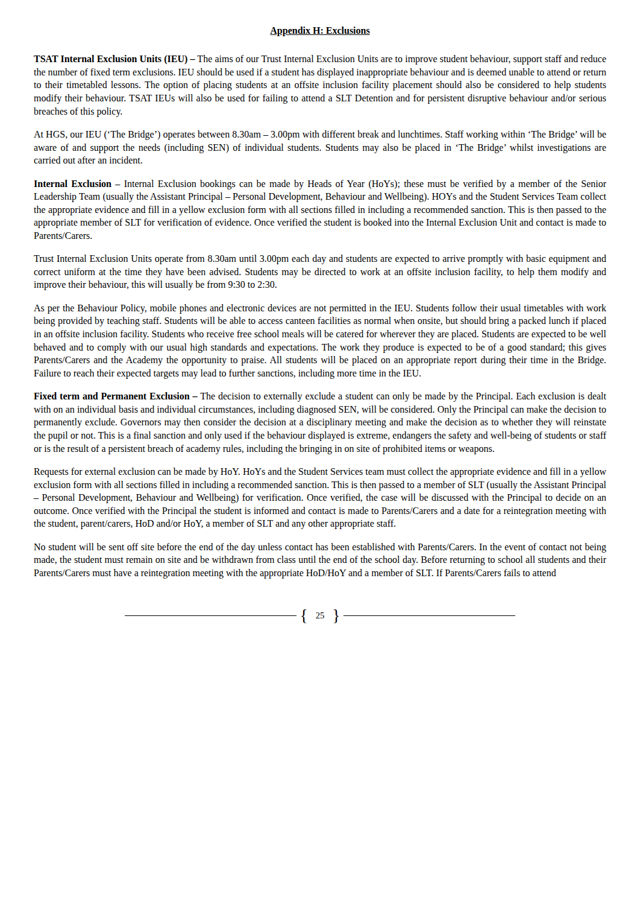Appendix H: Exclusions
TSAT Internal Exclusion Units (IEU) – The aims of our Trust Internal Exclusion Units are to improve student behaviour, support staff and reduce the number of fixed term exclusions. IEU should be used if a student has displayed inappropriate behaviour and is deemed unable to attend or return to their timetabled lessons. The option of placing students at an offsite inclusion facility placement should also be considered to help students modify their behaviour. TSAT IEUs will also be used for failing to attend a SLT Detention and for persistent disruptive behaviour and/or serious breaches of this policy.
At HGS, our IEU (‘The Bridge’) operates between 8.30am – 3.00pm with different break and lunchtimes. Staff working within ‘The Bridge’ will be aware of and support the needs (including SEN) of individual students. Students may also be placed in ‘The Bridge’ whilst investigations are carried out after an incident.
Internal Exclusion – Internal Exclusion bookings can be made by Heads of Year (HoYs); these must be verified by a member of the Senior Leadership Team (usually the Assistant Principal – Personal Development, Behaviour and Wellbeing). HOYs and the Student Services Team collect the appropriate evidence and fill in a yellow exclusion form with all sections filled in including a recommended sanction. This is then passed to the appropriate member of SLT for verification of evidence. Once verified the student is booked into the Internal Exclusion Unit and contact is made to Parents/Carers.
Trust Internal Exclusion Units operate from 8.30am until 3.00pm each day and students are expected to arrive promptly with basic equipment and correct uniform at the time they have been advised. Students may be directed to work at an offsite inclusion facility, to help them modify and improve their behaviour, this will usually be from 9:30 to 2:30.
As per the Behaviour Policy, mobile phones and electronic devices are not permitted in the IEU. Students follow their usual timetables with work being provided by teaching staff. Students will be able to access canteen facilities as normal when onsite, but should bring a packed lunch if placed in an offsite inclusion facility. Students who receive free school meals will be catered for wherever they are placed. Students are expected to be well behaved and to comply with our usual high standards and expectations. The work they produce is expected to be of a good standard; this gives Parents/Carers and the Academy the opportunity to praise. All students will be placed on an appropriate report during their time in the Bridge. Failure to reach their expected targets may lead to further sanctions, including more time in the IEU.
Fixed term and Permanent Exclusion – The decision to externally exclude a student can only be made by the Principal. Each exclusion is dealt with on an individual basis and individual circumstances, including diagnosed SEN, will be considered. Only the Principal can make the decision to permanently exclude. Governors may then consider the decision at a disciplinary meeting and make the decision as to whether they will reinstate the pupil or not. This is a final sanction and only used if the behaviour displayed is extreme, endangers the safety and well-being of students or staff or is the result of a persistent breach of academy rules, including the bringing in on site of prohibited items or weapons.
Requests for external exclusion can be made by HoY. HoYs and the Student Services team must collect the appropriate evidence and fill in a yellow exclusion form with all sections filled in including a recommended sanction. This is then passed to a member of SLT (usually the Assistant Principal – Personal Development, Behaviour and Wellbeing) for verification. Once verified, the case will be discussed with the Principal to decide on an outcome. Once verified with the Principal the student is informed and contact is made to Parents/Carers and a date for a reintegration meeting with the student, parent/carers, HoD and/or HoY, a member of SLT and any other appropriate staff.
No student will be sent off site before the end of the day unless contact has been established with Parents/Carers. In the event of contact not being made, the student must remain on site and be withdrawn from class until the end of the school day. Before returning to school all students and their Parents/Carers must have a reintegration meeting with the appropriate HoD/HoY and a member of SLT. If Parents/Carers fails to attend
{25}